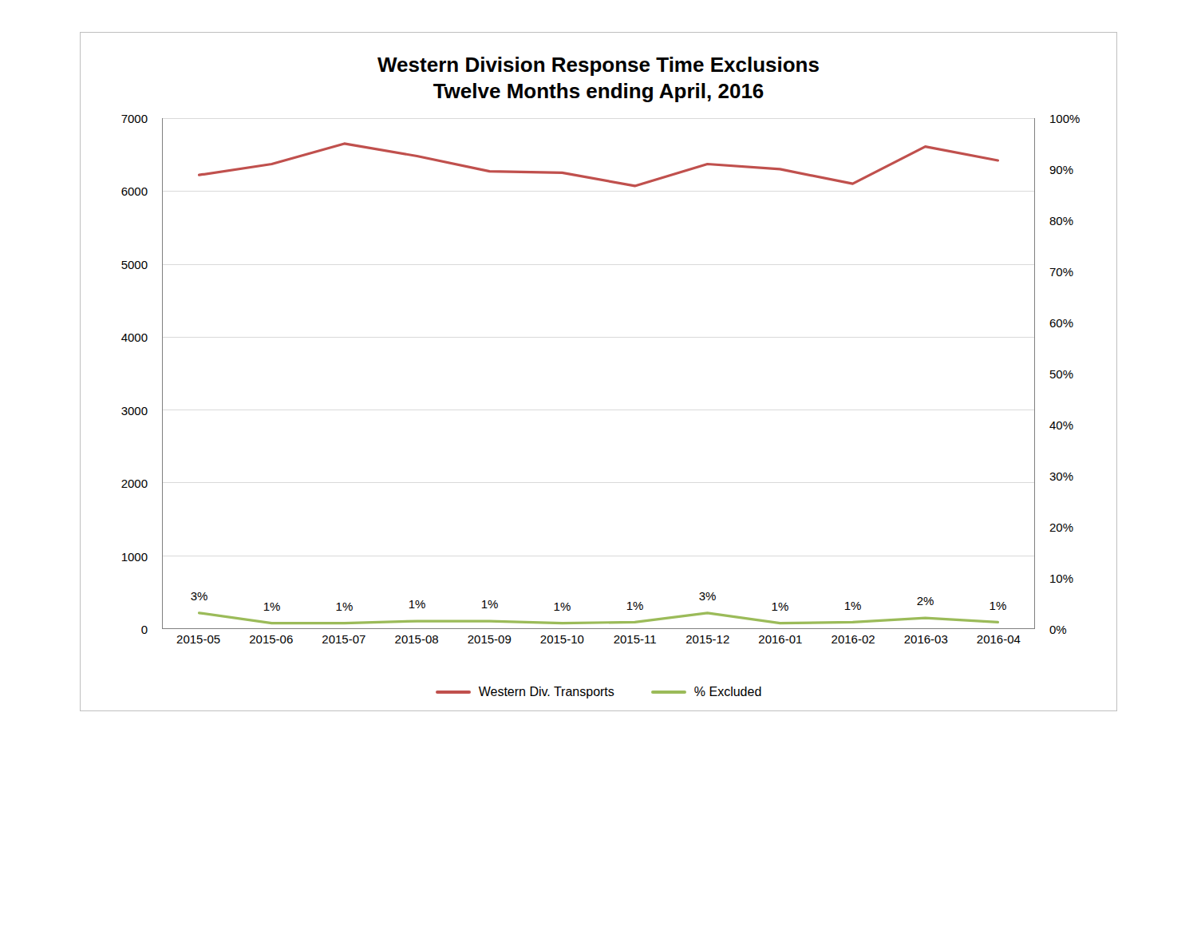Western Division Response Time Exclusions
Twelve Months ending April, 2016
7000 6000 5000 4000 3000 2000 1000 0
100% 90% 80% 70% 60% 50% 40% 30% 20% 10% 0%
3%
1%
1%
1%
1%
1%
1%
3%
1%
1%
2%
1%
2015-05 2015-06 2015-07 2015-08 2015-09 2015-10 2015-11 2015-12 2016-01 2016-02 2016-03 2016-04
Western Div. Transports
% Excluded